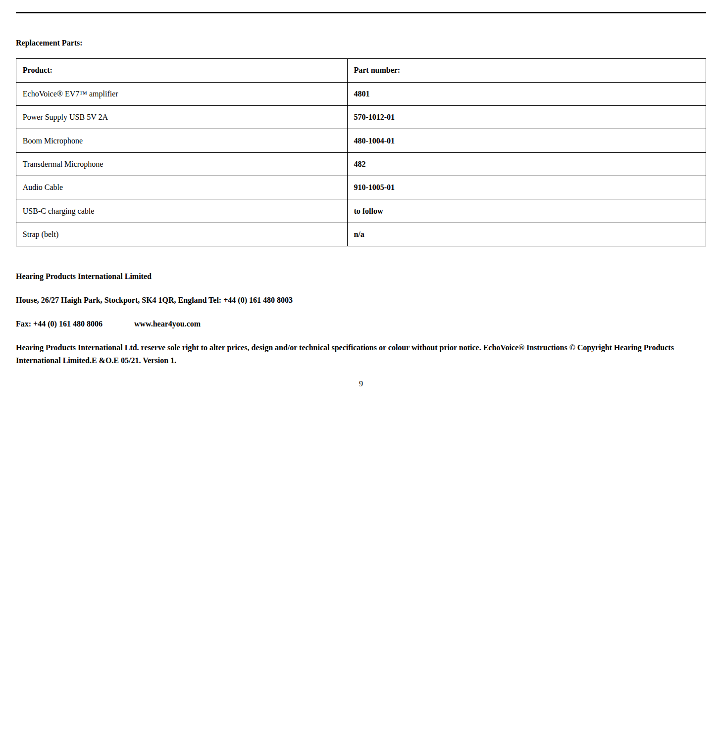Replacement Parts:
| Product: | Part number: |
| EchoVoice® EV7™ amplifier | 4801 |
| Power Supply USB 5V 2A | 570-1012-01 |
| Boom Microphone | 480-1004-01 |
| Transdermal Microphone | 482 |
| Audio Cable | 910-1005-01 |
| USB-C charging cable | to follow |
| Strap (belt) | n/a |
Hearing Products International Limited
House, 26/27 Haigh Park, Stockport, SK4 1QR, England Tel: +44 (0) 161 480 8003
Fax: +44 (0) 161 480 8006 www.hear4you.com
Hearing Products International Ltd. reserve sole right to alter prices, design and/or technical specifications or colour without prior notice. EchoVoice® Instructions © Copyright Hearing Products International Limited.E &O.E 05/21. Version 1.
9